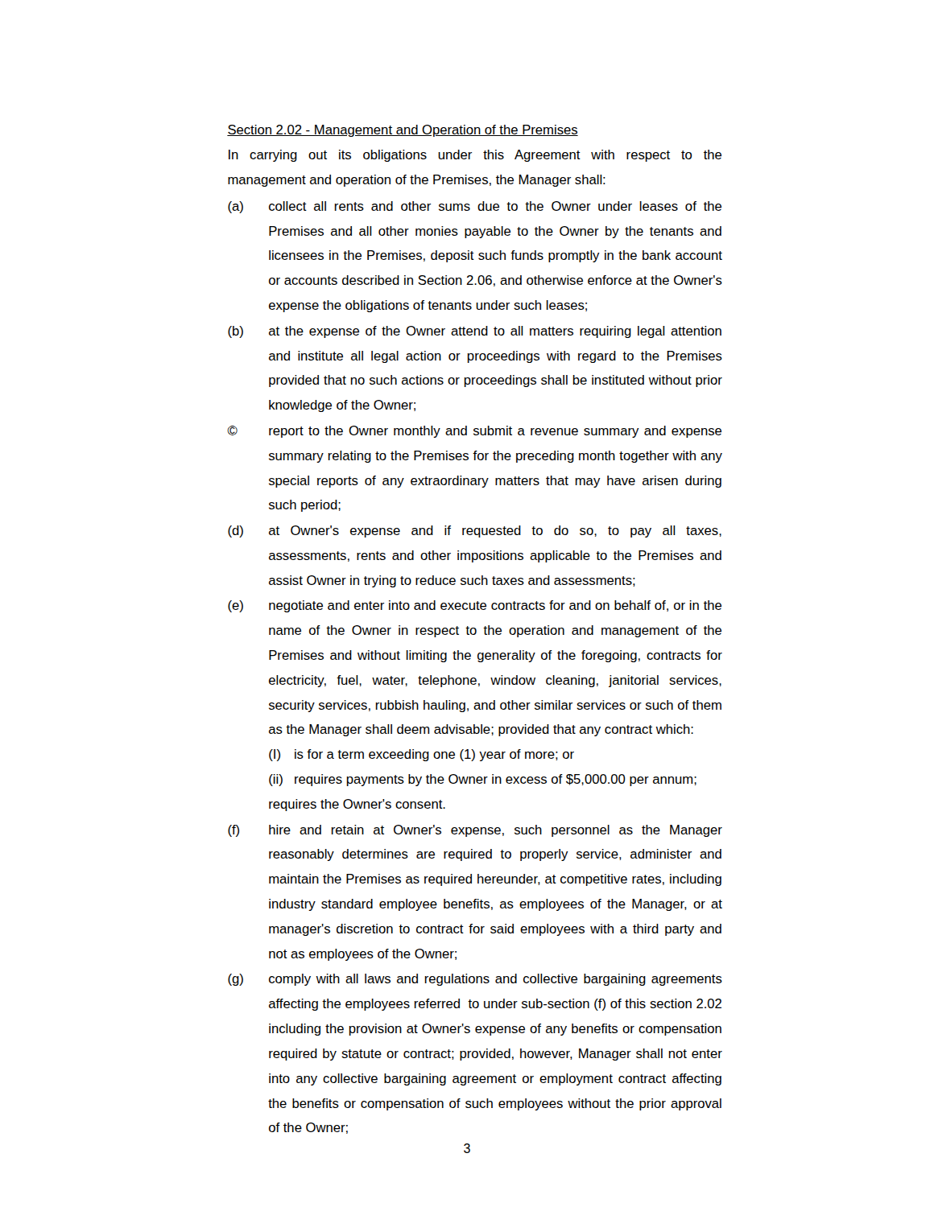Section 2.02 - Management and Operation of the Premises
In carrying out its obligations under this Agreement with respect to the management and operation of the Premises, the Manager shall:
(a) collect all rents and other sums due to the Owner under leases of the Premises and all other monies payable to the Owner by the tenants and licensees in the Premises, deposit such funds promptly in the bank account or accounts described in Section 2.06, and otherwise enforce at the Owner's expense the obligations of tenants under such leases;
(b) at the expense of the Owner attend to all matters requiring legal attention and institute all legal action or proceedings with regard to the Premises provided that no such actions or proceedings shall be instituted without prior knowledge of the Owner;
© report to the Owner monthly and submit a revenue summary and expense summary relating to the Premises for the preceding month together with any special reports of any extraordinary matters that may have arisen during such period;
(d) at Owner's expense and if requested to do so, to pay all taxes, assessments, rents and other impositions applicable to the Premises and assist Owner in trying to reduce such taxes and assessments;
(e) negotiate and enter into and execute contracts for and on behalf of, or in the name of the Owner in respect to the operation and management of the Premises and without limiting the generality of the foregoing, contracts for electricity, fuel, water, telephone, window cleaning, janitorial services, security services, rubbish hauling, and other similar services or such of them as the Manager shall deem advisable; provided that any contract which:
(I) is for a term exceeding one (1) year of more; or
(ii) requires payments by the Owner in excess of $5,000.00 per annum;
requires the Owner's consent.
(f) hire and retain at Owner's expense, such personnel as the Manager reasonably determines are required to properly service, administer and maintain the Premises as required hereunder, at competitive rates, including industry standard employee benefits, as employees of the Manager, or at manager's discretion to contract for said employees with a third party and not as employees of the Owner;
(g) comply with all laws and regulations and collective bargaining agreements affecting the employees referred to under sub-section (f) of this section 2.02 including the provision at Owner's expense of any benefits or compensation required by statute or contract; provided, however, Manager shall not enter into any collective bargaining agreement or employment contract affecting the benefits or compensation of such employees without the prior approval of the Owner;
3